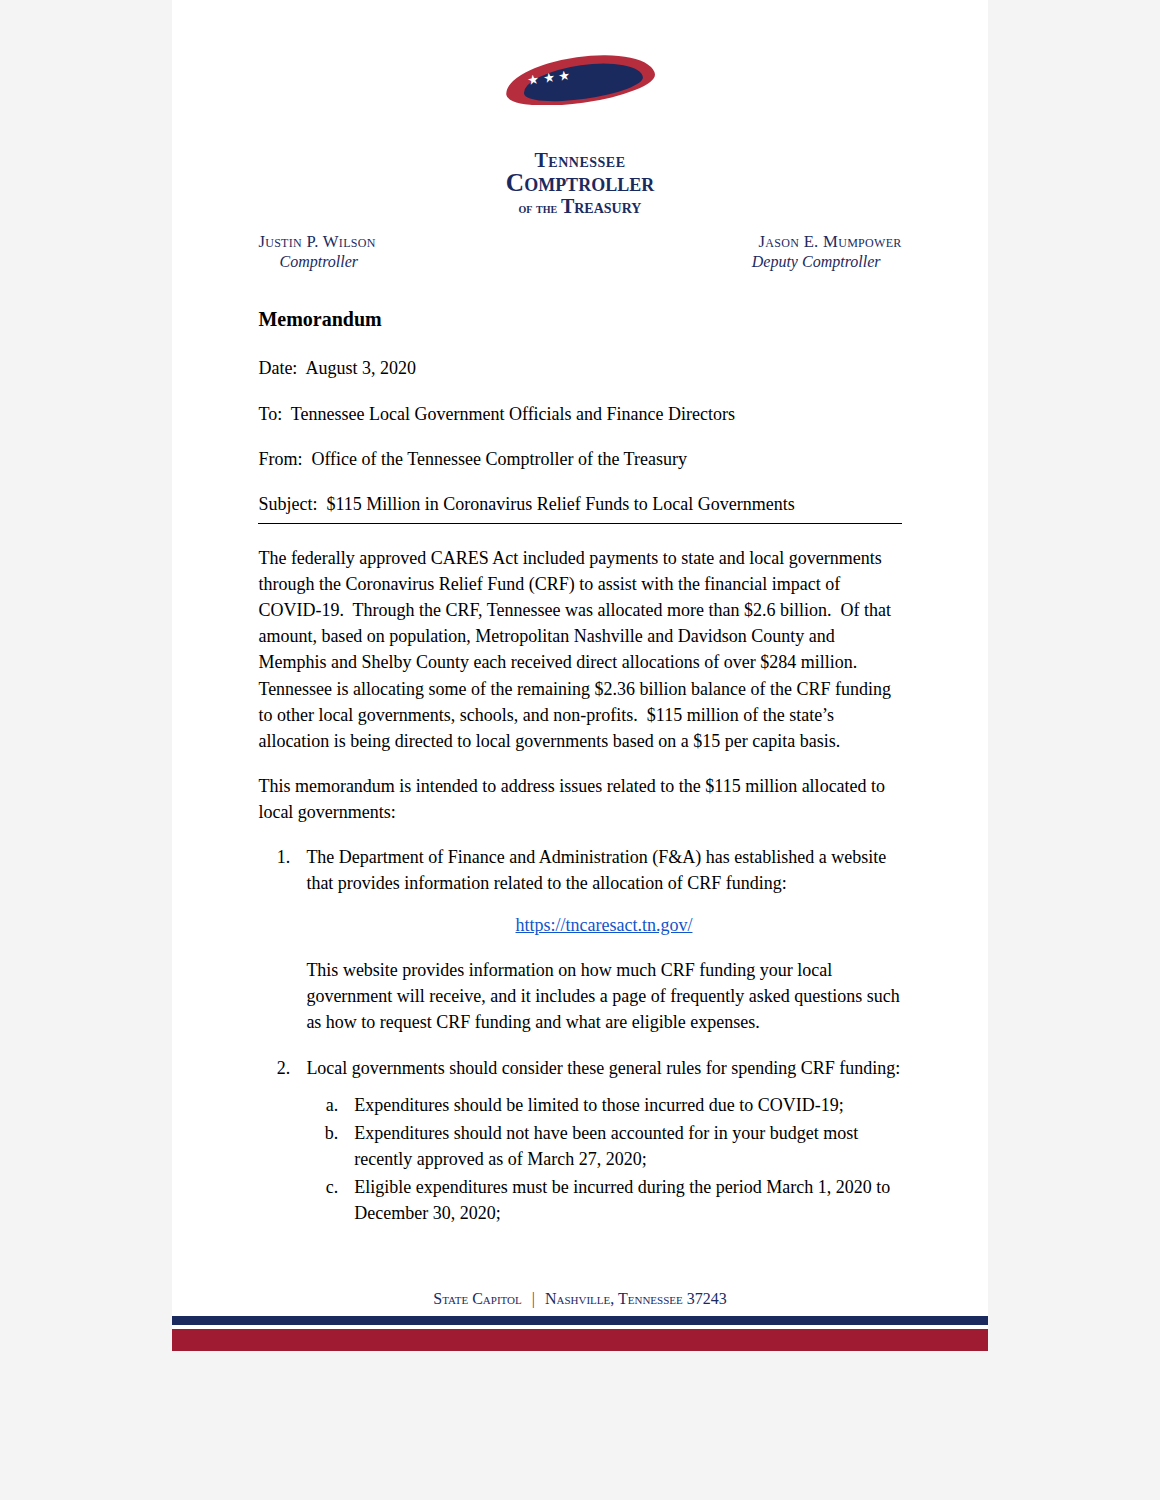★★★
Tennessee
Comptroller
of the Treasury
Justin P. Wilson Comptroller
Jason E. Mumpower Deputy Comptroller
Memorandum
Date: August 3, 2020
To: Tennessee Local Government Officials and Finance Directors
From: Office of the Tennessee Comptroller of the Treasury
Subject: $115 Million in Coronavirus Relief Funds to Local Governments
The federally approved CARES Act included payments to state and local governments through the Coronavirus Relief Fund (CRF) to assist with the financial impact of COVID-19. Through the CRF, Tennessee was allocated more than $2.6 billion. Of that amount, based on population, Metropolitan Nashville and Davidson County and Memphis and Shelby County each received direct allocations of over $284 million. Tennessee is allocating some of the remaining $2.36 billion balance of the CRF funding to other local governments, schools, and non-profits. $115 million of the state’s allocation is being directed to local governments based on a $15 per capita basis.
This memorandum is intended to address issues related to the $115 million allocated to local governments:
The Department of Finance and Administration (F&A) has established a website that provides information related to the allocation of CRF funding:
https://tncaresact.tn.gov/
This website provides information on how much CRF funding your local government will receive, and it includes a page of frequently asked questions such as how to request CRF funding and what are eligible expenses.
Local governments should consider these general rules for spending CRF funding:
Expenditures should be limited to those incurred due to COVID-19;
Expenditures should not have been accounted for in your budget most recently approved as of March 27, 2020;
Eligible expenditures must be incurred during the period March 1, 2020 to December 30, 2020;
State Capitol | Nashville, Tennessee 37243